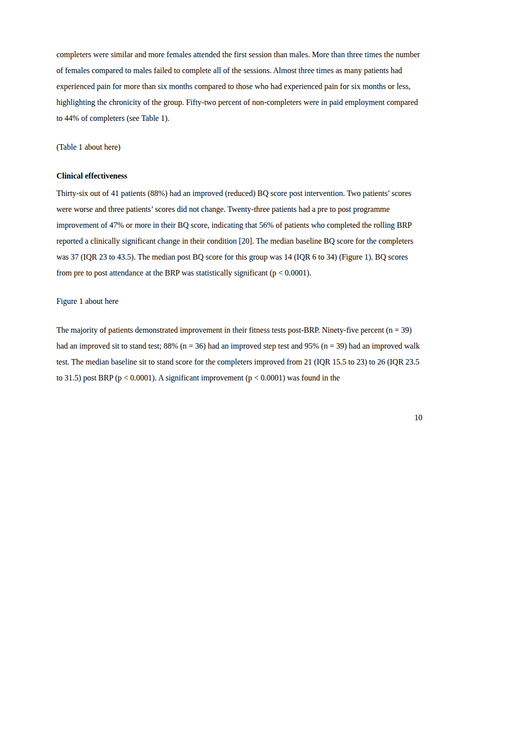completers were similar and more females attended the first session than males. More than three times the number of females compared to males failed to complete all of the sessions. Almost three times as many patients had experienced pain for more than six months compared to those who had experienced pain for six months or less, highlighting the chronicity of the group. Fifty-two percent of non-completers were in paid employment compared to 44% of completers (see Table 1).
(Table 1 about here)
Clinical effectiveness
Thirty-six out of 41 patients (88%) had an improved (reduced) BQ score post intervention. Two patients’ scores were worse and three patients’ scores did not change. Twenty-three patients had a pre to post programme improvement of 47% or more in their BQ score, indicating that 56% of patients who completed the rolling BRP reported a clinically significant change in their condition [20]. The median baseline BQ score for the completers was 37 (IQR 23 to 43.5). The median post BQ score for this group was 14 (IQR 6 to 34) (Figure 1). BQ scores from pre to post attendance at the BRP was statistically significant (p < 0.0001).
Figure 1 about here
The majority of patients demonstrated improvement in their fitness tests post-BRP. Ninety-five percent (n = 39) had an improved sit to stand test; 88% (n = 36) had an improved step test and 95% (n = 39) had an improved walk test. The median baseline sit to stand score for the completers improved from 21 (IQR 15.5 to 23) to 26 (IQR 23.5 to 31.5) post BRP (p < 0.0001). A significant improvement (p < 0.0001) was found in the
10